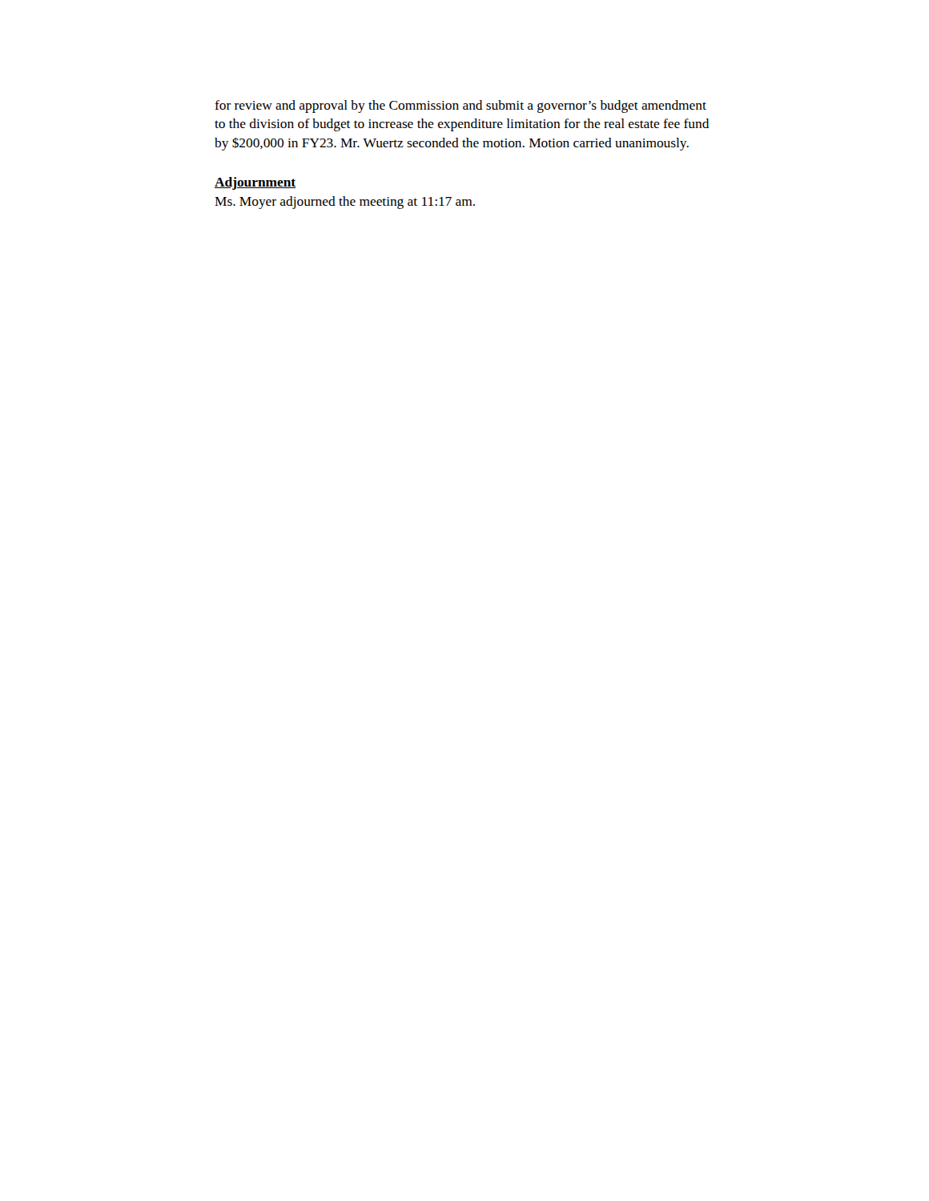for review and approval by the Commission and submit a governor’s budget amendment to the division of budget to increase the expenditure limitation for the real estate fee fund by $200,000 in FY23. Mr. Wuertz seconded the motion. Motion carried unanimously.
Adjournment
Ms. Moyer adjourned the meeting at 11:17 am.